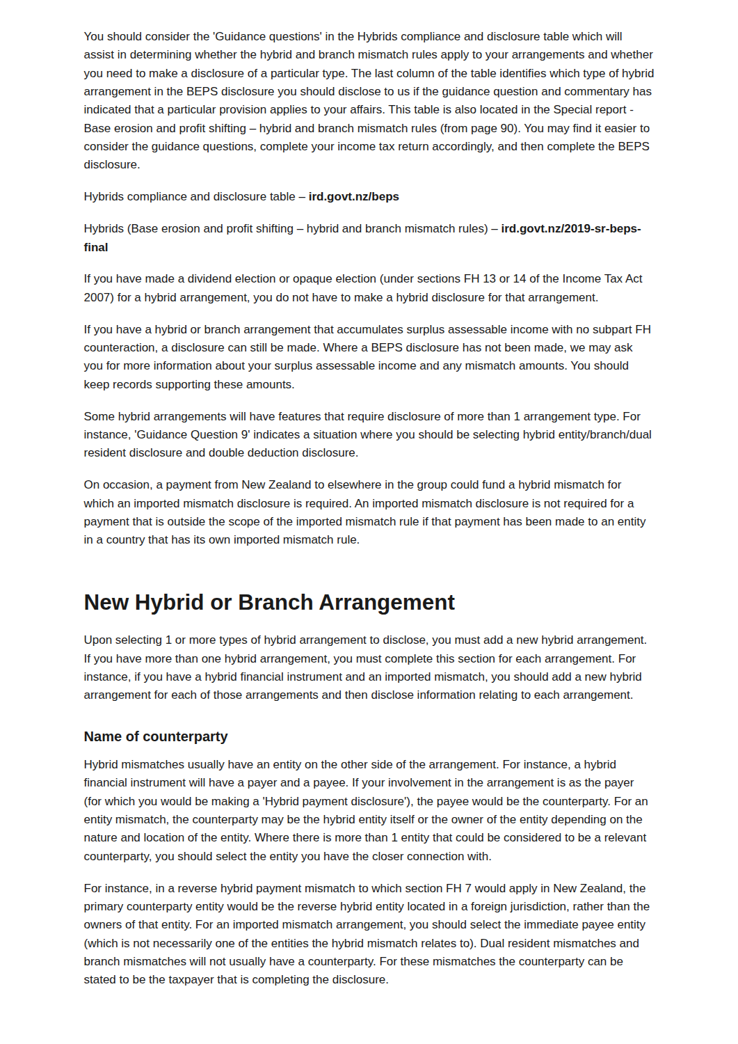You should consider the 'Guidance questions' in the Hybrids compliance and disclosure table which will assist in determining whether the hybrid and branch mismatch rules apply to your arrangements and whether you need to make a disclosure of a particular type. The last column of the table identifies which type of hybrid arrangement in the BEPS disclosure you should disclose to us if the guidance question and commentary has indicated that a particular provision applies to your affairs. This table is also located in the Special report - Base erosion and profit shifting – hybrid and branch mismatch rules (from page 90). You may find it easier to consider the guidance questions, complete your income tax return accordingly, and then complete the BEPS disclosure.
Hybrids compliance and disclosure table – ird.govt.nz/beps
Hybrids (Base erosion and profit shifting – hybrid and branch mismatch rules) – ird.govt.nz/2019-sr-beps-final
If you have made a dividend election or opaque election (under sections FH 13 or 14 of the Income Tax Act 2007) for a hybrid arrangement, you do not have to make a hybrid disclosure for that arrangement.
If you have a hybrid or branch arrangement that accumulates surplus assessable income with no subpart FH counteraction, a disclosure can still be made. Where a BEPS disclosure has not been made, we may ask you for more information about your surplus assessable income and any mismatch amounts. You should keep records supporting these amounts.
Some hybrid arrangements will have features that require disclosure of more than 1 arrangement type. For instance, 'Guidance Question 9' indicates a situation where you should be selecting hybrid entity/branch/dual resident disclosure and double deduction disclosure.
On occasion, a payment from New Zealand to elsewhere in the group could fund a hybrid mismatch for which an imported mismatch disclosure is required. An imported mismatch disclosure is not required for a payment that is outside the scope of the imported mismatch rule if that payment has been made to an entity in a country that has its own imported mismatch rule.
New Hybrid or Branch Arrangement
Upon selecting 1 or more types of hybrid arrangement to disclose, you must add a new hybrid arrangement. If you have more than one hybrid arrangement, you must complete this section for each arrangement. For instance, if you have a hybrid financial instrument and an imported mismatch, you should add a new hybrid arrangement for each of those arrangements and then disclose information relating to each arrangement.
Name of counterparty
Hybrid mismatches usually have an entity on the other side of the arrangement. For instance, a hybrid financial instrument will have a payer and a payee. If your involvement in the arrangement is as the payer (for which you would be making a 'Hybrid payment disclosure'), the payee would be the counterparty. For an entity mismatch, the counterparty may be the hybrid entity itself or the owner of the entity depending on the nature and location of the entity. Where there is more than 1 entity that could be considered to be a relevant counterparty, you should select the entity you have the closer connection with.
For instance, in a reverse hybrid payment mismatch to which section FH 7 would apply in New Zealand, the primary counterparty entity would be the reverse hybrid entity located in a foreign jurisdiction, rather than the owners of that entity. For an imported mismatch arrangement, you should select the immediate payee entity (which is not necessarily one of the entities the hybrid mismatch relates to). Dual resident mismatches and branch mismatches will not usually have a counterparty. For these mismatches the counterparty can be stated to be the taxpayer that is completing the disclosure.